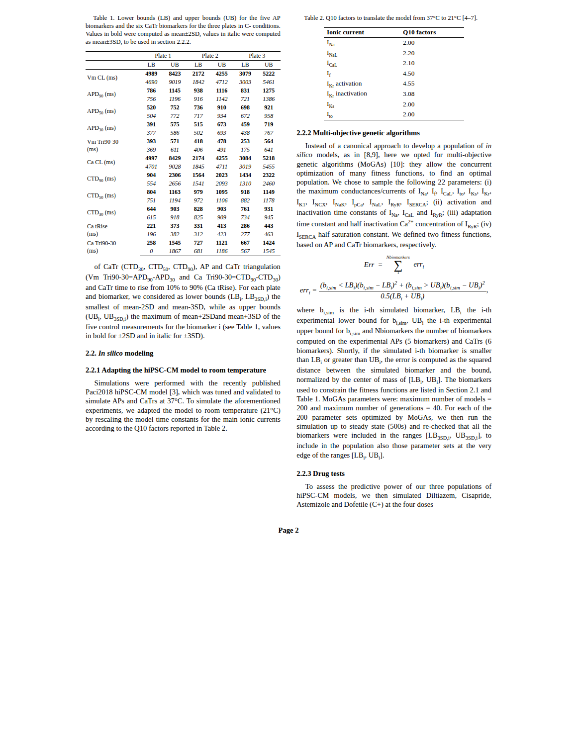Table 1. Lower bounds (LB) and upper bounds (UB) for the five AP biomarkers and the six CaTr biomarkers for the three plates in C- conditions. Values in bold were computed as mean±2SD, values in italic were computed as mean±3SD, to be used in section 2.2.2.
| | Plate 1 | Plate 2 | Plate 3 |
| | LB | UB | LB | UB | LB | UB |
| Vm CL (ms) | 4989 | 8423 | 2172 | 4255 | 3079 | 5222 |
| 4690 | 9019 | 1842 | 4712 | 3003 | 5461 |
| APD 90 (ms) | 786 | 1145 | 938 | 1116 | 831 | 1275 |
| 756 | 1196 | 916 | 1142 | 721 | 1386 |
| APD 50 (ms) | 520 | 752 | 736 | 910 | 698 | 921 |
| 504 | 772 | 717 | 934 | 672 | 958 |
| APD 30 (ms) | 391 | 575 | 515 | 673 | 459 | 719 |
| 377 | 586 | 502 | 693 | 438 | 767 |
| Vm Tri90-30 (ms) | 393 | 571 | 418 | 478 | 253 | 564 |
| 369 | 611 | 406 | 491 | 175 | 641 |
| Ca CL (ms) | 4997 | 8429 | 2174 | 4255 | 3084 | 5218 |
| 4701 | 9028 | 1845 | 4711 | 3019 | 5455 |
| CTD 90 (ms) | 904 | 2306 | 1564 | 2023 | 1434 | 2322 |
| 554 | 2656 | 1541 | 2093 | 1310 | 2460 |
| CTD 50 (ms) | 804 | 1163 | 979 | 1095 | 918 | 1149 |
| 751 | 1194 | 972 | 1106 | 882 | 1178 |
| CTD 30 (ms) | 644 | 903 | 828 | 903 | 761 | 931 |
| 615 | 918 | 825 | 909 | 734 | 945 |
| Ca tRise (ms) | 221 | 373 | 331 | 413 | 286 | 443 |
| 196 | 382 | 312 | 423 | 277 | 463 |
| Ca Tri90-30 (ms) | 258 | 1545 | 727 | 1121 | 667 | 1424 |
| 0 | 1867 | 681 | 1186 | 567 | 1545 |
of CaTr (CTD30, CTD50, CTD90), AP and CaTr triangulation (Vm Tri90-30=APD90-APD30 and Ca Tri90-30=CTD90-CTD30) and CaTr time to rise from 10% to 90% (Ca tRise). For each plate and biomarker, we considered as lower bounds (LBi, LB3SD,i) the smallest of mean-2SD and mean-3SD, while as upper bounds (UBi, UB3SD,i) the maximum of mean+2SDand mean+3SD of the five control measurements for the biomarker i (see Table 1, values in bold for ±2SD and in italic for ±3SD).
2.2. In silico modeling
2.2.1 Adapting the hiPSC-CM model to room temperature
Simulations were performed with the recently published Paci2018 hiPSC-CM model [3], which was tuned and validated to simulate APs and CaTrs at 37°C. To simulate the aforementioned experiments, we adapted the model to room temperature (21°C) by rescaling the model time constants for the main ionic currents according to the Q10 factors reported in Table 2.
Table 2. Q10 factors to translate the model from 37°C to 21°C [4–7].
| Ionic current | Q10 factors |
| --- | --- |
| I Na | 2.00 |
| I NaL | 2.20 |
| I CaL | 2.10 |
| I f | 4.50 |
| I Kr activation | 4.55 |
| I Kr inactivation | 3.08 |
| I Ks | 2.00 |
| I to | 2.00 |
2.2.2 Multi-objective genetic algorithms
Instead of a canonical approach to develop a population of in silico models, as in [8,9], here we opted for multi-objective genetic algorithms (MoGAs) [10]: they allow the concurrent optimization of many fitness functions, to find an optimal population. We chose to sample the following 22 parameters: (i) the maximum conductances/currents of INa, If, ICaL, Ito, IKs, IKr, IK1, INCX, INaK, IpCa, INaL, IRyR, ISERCA; (ii) activation and inactivation time constants of INa, ICaL and IRyR; (iii) adaptation time constant and half inactivation Ca2+ concentration of IRyR; (iv) ISERCA half saturation constant. We defined two fitness functions, based on AP and CaTr biomarkers, respectively.
Err = Nbiomarkers ∑ 1 erri
erri = (bi,sim < LBi)(bi,sim − LBi)2 + (bi,sim > UBi)(bi,sim − UBi)2 0.5(LBi + UBi) ,
where bi,sim is the i-th simulated biomarker, LBi the i-th experimental lower bound for bi,sim, UBi the i-th experimental upper bound for bi,sim and Nbiomarkers the number of biomarkers computed on the experimental APs (5 biomarkers) and CaTrs (6 biomarkers). Shortly, if the simulated i-th biomarker is smaller than LBi or greater than UBi, the error is computed as the squared distance between the simulated biomarker and the bound, normalized by the center of mass of [LBi, UBi]. The biomarkers used to constrain the fitness functions are listed in Section 2.1 and Table 1. MoGAs parameters were: maximum number of models = 200 and maximum number of generations = 40. For each of the 200 parameter sets optimized by MoGAs, we then run the simulation up to steady state (500s) and re-checked that all the biomarkers were included in the ranges [LB3SD,i, UB3SD,i], to include in the population also those parameter sets at the very edge of the ranges [LBi, UBi].
2.2.3 Drug tests
To assess the predictive power of our three populations of hiPSC-CM models, we then simulated Diltiazem, Cisapride, Astemizole and Dofetile (C+) at the four doses
Page 2